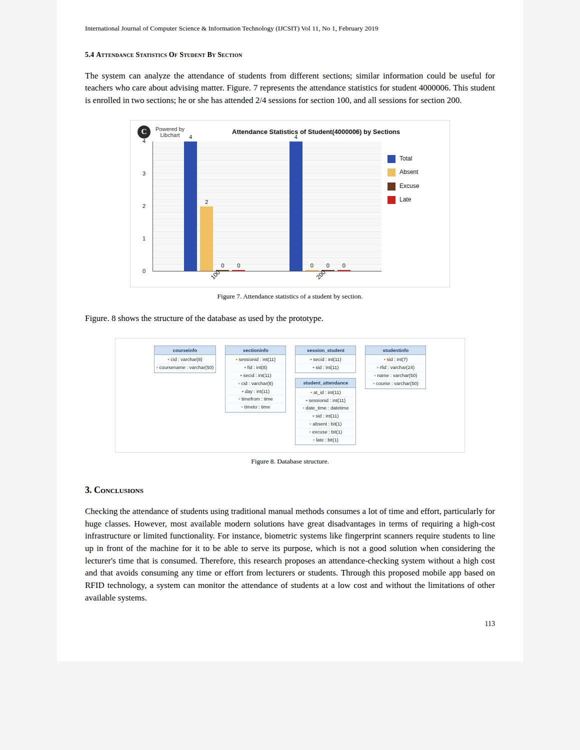International Journal of Computer Science & Information Technology (IJCSIT) Vol 11, No 1, February 2019
5.4 Attendance Statistics Of Student By Section
The system can analyze the attendance of students from different sections; similar information could be useful for teachers who care about advising matter. Figure. 7 represents the attendance statistics for student 4000006. This student is enrolled in two sections; he or she has attended 2/4 sessions for section 100, and all sessions for section 200.
C
Powered by
Libchart
Attendance Statistics of Student(4000006) by Sections
4 3 2 1 0
4
2
0
0
4
0
0
0
100 200
Total
Absent
Excuse
Late
Figure 7. Attendance statistics of a student by section.
Figure. 8 shows the structure of the database as used by the prototype.
courseinfo
▪ cid : varchar(8)
▫ coursename : varchar(50)
sectioninfo
▪ sessionid : int(11)
▪ fid : int(8)
▪ secid : int(11)
▫ cid : varchar(8)
▪ day : int(11)
▫ timefrom : time
▫ timeto : time
session_student
▪ secid : int(11)
▪ sid : int(11)
student_attendance
▪ at_id : int(11)
▪ sessionid : int(11)
▫ date_time : datetime
▪ sid : int(11)
▫ absent : bit(1)
▫ excuse : bit(1)
▫ late : bit(1)
studentinfo
▪ sid : int(7)
▫ rfid : varchar(24)
▫ name : varchar(50)
▫ course : varchar(50)
Figure 8. Database structure.
3. Conclusions
Checking the attendance of students using traditional manual methods consumes a lot of time and effort, particularly for huge classes. However, most available modern solutions have great disadvantages in terms of requiring a high-cost infrastructure or limited functionality. For instance, biometric systems like fingerprint scanners require students to line up in front of the machine for it to be able to serve its purpose, which is not a good solution when considering the lecturer's time that is consumed. Therefore, this research proposes an attendance-checking system without a high cost and that avoids consuming any time or effort from lecturers or students. Through this proposed mobile app based on RFID technology, a system can monitor the attendance of students at a low cost and without the limitations of other available systems.
113